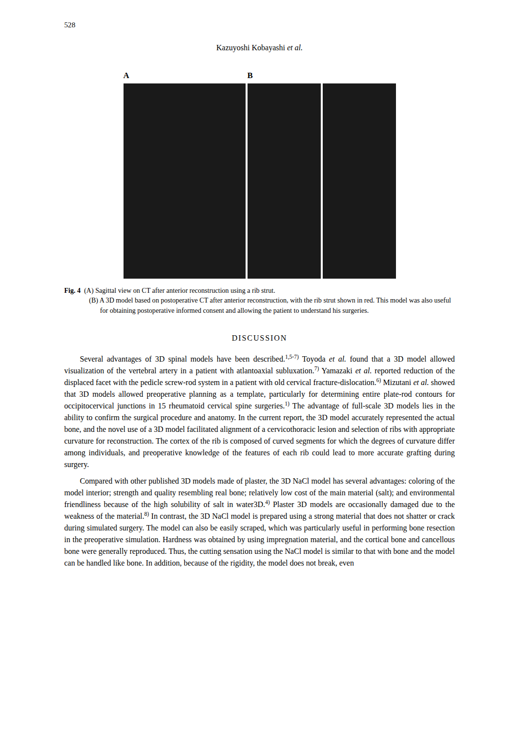528
Kazuyoshi Kobayashi et al.
A
B
Fig. 4 (A) Sagittal view on CT after anterior reconstruction using a rib strut. (B) A 3D model based on postoperative CT after anterior reconstruction, with the rib strut shown in red. This model was also useful for obtaining postoperative informed consent and allowing the patient to understand his surgeries.
DISCUSSION
Several advantages of 3D spinal models have been described.1,5-7) Toyoda et al. found that a 3D model allowed visualization of the vertebral artery in a patient with atlantoaxial subluxation.7) Yamazaki et al. reported reduction of the displaced facet with the pedicle screw-rod system in a patient with old cervical fracture-dislocation.6) Mizutani et al. showed that 3D models allowed preoperative planning as a template, particularly for determining entire plate-rod contours for occipitocervical junctions in 15 rheumatoid cervical spine surgeries.1) The advantage of full-scale 3D models lies in the ability to confirm the surgical procedure and anatomy. In the current report, the 3D model accurately represented the actual bone, and the novel use of a 3D model facilitated alignment of a cervicothoracic lesion and selection of ribs with appropriate curvature for reconstruction. The cortex of the rib is composed of curved segments for which the degrees of curvature differ among individuals, and preoperative knowledge of the features of each rib could lead to more accurate grafting during surgery.
Compared with other published 3D models made of plaster, the 3D NaCl model has several advantages: coloring of the model interior; strength and quality resembling real bone; relatively low cost of the main material (salt); and environmental friendliness because of the high solubility of salt in water3D.4) Plaster 3D models are occasionally damaged due to the weakness of the material.8) In contrast, the 3D NaCl model is prepared using a strong material that does not shatter or crack during simulated surgery. The model can also be easily scraped, which was particularly useful in performing bone resection in the preoperative simulation. Hardness was obtained by using impregnation material, and the cortical bone and cancellous bone were generally reproduced. Thus, the cutting sensation using the NaCl model is similar to that with bone and the model can be handled like bone. In addition, because of the rigidity, the model does not break, even